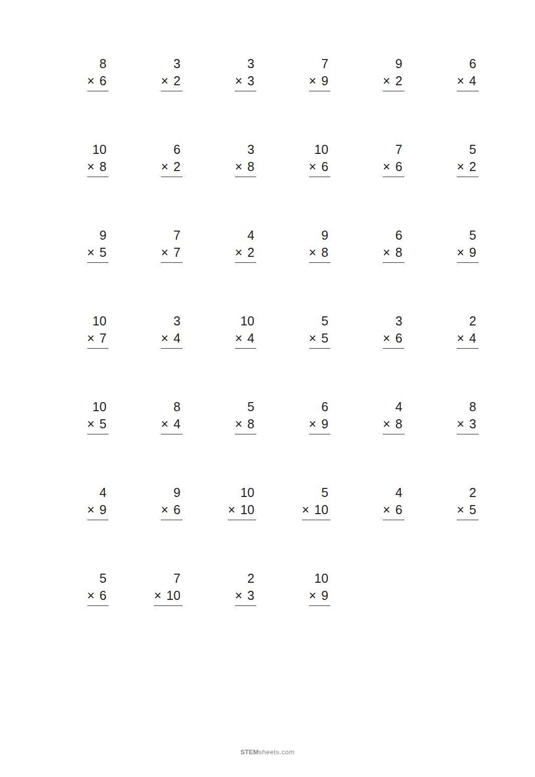| 8 × 6 | 3 × 2 | 3 × 3 | 7 × 9 | 9 × 2 | 6 × 4 |
| 10 × 8 | 6 × 2 | 3 × 8 | 10 × 6 | 7 × 6 | 5 × 2 |
| 9 × 5 | 7 × 7 | 4 × 2 | 9 × 8 | 6 × 8 | 5 × 9 |
| 10 × 7 | 3 × 4 | 10 × 4 | 5 × 5 | 3 × 6 | 2 × 4 |
| 10 × 5 | 8 × 4 | 5 × 8 | 6 × 9 | 4 × 8 | 8 × 3 |
| 4 × 9 | 9 × 6 | 10 × 10 | 5 × 10 | 4 × 6 | 2 × 5 |
| 5 × 6 | 7 × 10 | 2 × 3 | 10 × 9 | | |
STEMsheets.com